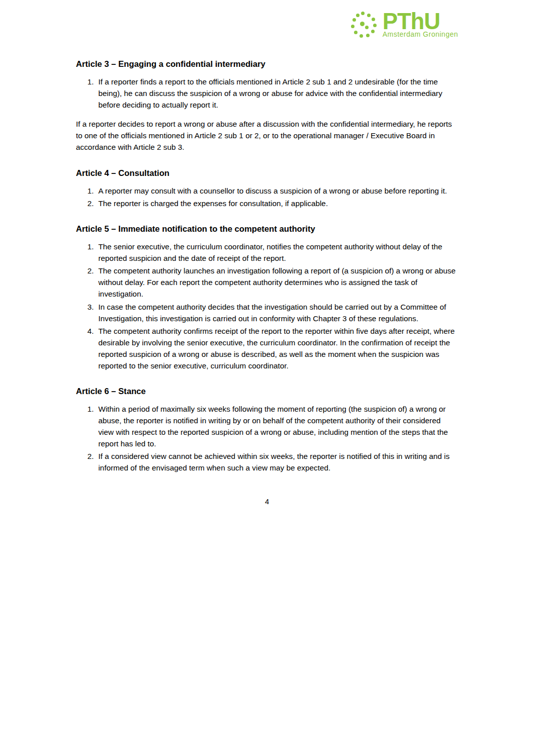PThU
Amsterdam Groningen
Article 3 – Engaging a confidential intermediary
If a reporter finds a report to the officials mentioned in Article 2 sub 1 and 2 undesirable (for the time being), he can discuss the suspicion of a wrong or abuse for advice with the confidential intermediary before deciding to actually report it.
If a reporter decides to report a wrong or abuse after a discussion with the confidential intermediary, he reports to one of the officials mentioned in Article 2 sub 1 or 2, or to the operational manager / Executive Board in accordance with Article 2 sub 3.
Article 4 – Consultation
A reporter may consult with a counsellor to discuss a suspicion of a wrong or abuse before reporting it.
The reporter is charged the expenses for consultation, if applicable.
Article 5 – Immediate notification to the competent authority
The senior executive, the curriculum coordinator, notifies the competent authority without delay of the reported suspicion and the date of receipt of the report.
The competent authority launches an investigation following a report of (a suspicion of) a wrong or abuse without delay. For each report the competent authority determines who is assigned the task of investigation.
In case the competent authority decides that the investigation should be carried out by a Committee of Investigation, this investigation is carried out in conformity with Chapter 3 of these regulations.
The competent authority confirms receipt of the report to the reporter within five days after receipt, where desirable by involving the senior executive, the curriculum coordinator. In the confirmation of receipt the reported suspicion of a wrong or abuse is described, as well as the moment when the suspicion was reported to the senior executive, curriculum coordinator.
Article 6 – Stance
Within a period of maximally six weeks following the moment of reporting (the suspicion of) a wrong or abuse, the reporter is notified in writing by or on behalf of the competent authority of their considered view with respect to the reported suspicion of a wrong or abuse, including mention of the steps that the report has led to.
If a considered view cannot be achieved within six weeks, the reporter is notified of this in writing and is informed of the envisaged term when such a view may be expected.
4